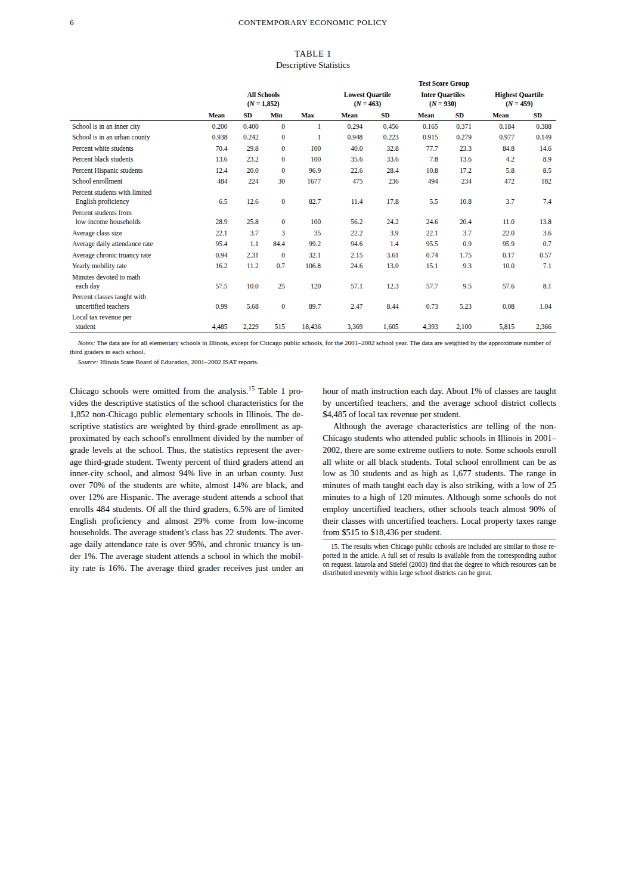6
CONTEMPORARY ECONOMIC POLICY
TABLE 1
Descriptive Statistics
| | | | Test Score Group |
| --- | --- | --- | --- |
| | All Schools ( N = 1,852) | | Lowest Quartile ( N = 463) | | Inter Quartiles ( N = 930) | | Highest Quartile ( N = 459) |
| | Mean | SD | Min | Max | | Mean | SD | | Mean | SD | | Mean | SD |
| School is in an inner city | 0.200 | 0.400 | 0 | 1 | | 0.294 | 0.456 | | 0.165 | 0.371 | | 0.184 | 0.388 |
| School is in an urban county | 0.938 | 0.242 | 0 | 1 | | 0.948 | 0.223 | | 0.915 | 0.279 | | 0.977 | 0.149 |
| Percent white students | 70.4 | 29.8 | 0 | 100 | | 40.0 | 32.8 | | 77.7 | 23.3 | | 84.8 | 14.6 |
| Percent black students | 13.6 | 23.2 | 0 | 100 | | 35.6 | 33.6 | | 7.8 | 13.6 | | 4.2 | 8.9 |
| Percent Hispanic students | 12.4 | 20.0 | 0 | 96.9 | | 22.6 | 28.4 | | 10.8 | 17.2 | | 5.8 | 8.5 |
| School enrollment | 484 | 224 | 30 | 1677 | | 475 | 236 | | 494 | 234 | | 472 | 182 |
| Percent students with limited English proficiency | 6.5 | 12.6 | 0 | 82.7 | | 11.4 | 17.8 | | 5.5 | 10.8 | | 3.7 | 7.4 |
| Percent students from low-income households | 28.9 | 25.8 | 0 | 100 | | 56.2 | 24.2 | | 24.6 | 20.4 | | 11.0 | 13.8 |
| Average class size | 22.1 | 3.7 | 3 | 35 | | 22.2 | 3.9 | | 22.1 | 3.7 | | 22.0 | 3.6 |
| Average daily attendance rate | 95.4 | 1.1 | 84.4 | 99.2 | | 94.6 | 1.4 | | 95.5 | 0.9 | | 95.9 | 0.7 |
| Average chronic truancy rate | 0.94 | 2.31 | 0 | 32.1 | | 2.15 | 3.61 | | 0.74 | 1.75 | | 0.17 | 0.57 |
| Yearly mobility rate | 16.2 | 11.2 | 0.7 | 106.8 | | 24.6 | 13.0 | | 15.1 | 9.3 | | 10.0 | 7.1 |
| Minutes devoted to math each day | 57.5 | 10.0 | 25 | 120 | | 57.1 | 12.3 | | 57.7 | 9.5 | | 57.6 | 8.1 |
| Percent classes taught with uncertified teachers | 0.99 | 5.68 | 0 | 89.7 | | 2.47 | 8.44 | | 0.73 | 5.23 | | 0.08 | 1.04 |
| Local tax revenue per student | 4,485 | 2,229 | 515 | 18,436 | | 3,369 | 1,605 | | 4,393 | 2,100 | | 5,815 | 2,366 |
Notes: The data are for all elementary schools in Illinois, except for Chicago public schools, for the 2001–2002 school year. The data are weighted by the approximate number of third graders in each school.
Source: Illinois State Board of Education, 2001–2002 ISAT reports.
Chicago schools were omitted from the analysis.15 Table 1 provides the descriptive statistics of the school characteristics for the 1,852 non-Chicago public elementary schools in Illinois. The descriptive statistics are weighted by third-grade enrollment as approximated by each school's enrollment divided by the number of grade levels at the school. Thus, the statistics represent the average third-grade student. Twenty percent of third graders attend an inner-city school, and almost 94% live in an urban county. Just over 70% of the students are white, almost 14% are black, and over 12% are Hispanic. The average student attends a school that enrolls 484 students. Of all the third graders, 6.5% are of limited English proficiency and almost 29% come from low-income households. The average student's class has 22 students. The average daily attendance rate is over 95%, and chronic truancy is under 1%. The average student attends a school in which the mobility rate is 16%. The average third grader receives just under an hour of math instruction each day. About 1% of classes are taught by uncertified teachers, and the average school district collects $4,485 of local tax revenue per student.
Although the average characteristics are telling of the non-Chicago students who attended public schools in Illinois in 2001–2002, there are some extreme outliers to note. Some schools enroll all white or all black students. Total school enrollment can be as low as 30 students and as high as 1,677 students. The range in minutes of math taught each day is also striking, with a low of 25 minutes to a high of 120 minutes. Although some schools do not employ uncertified teachers, other schools teach almost 90% of their classes with uncertified teachers. Local property taxes range from $515 to $18,436 per student.
15. The results when Chicago public cchools are included are similar to those reported in the article. A full set of results is available from the corresponding author on request. Iatarola and Stiefel (2003) find that the degree to which resources can be distributed unevenly within large school districts can be great.